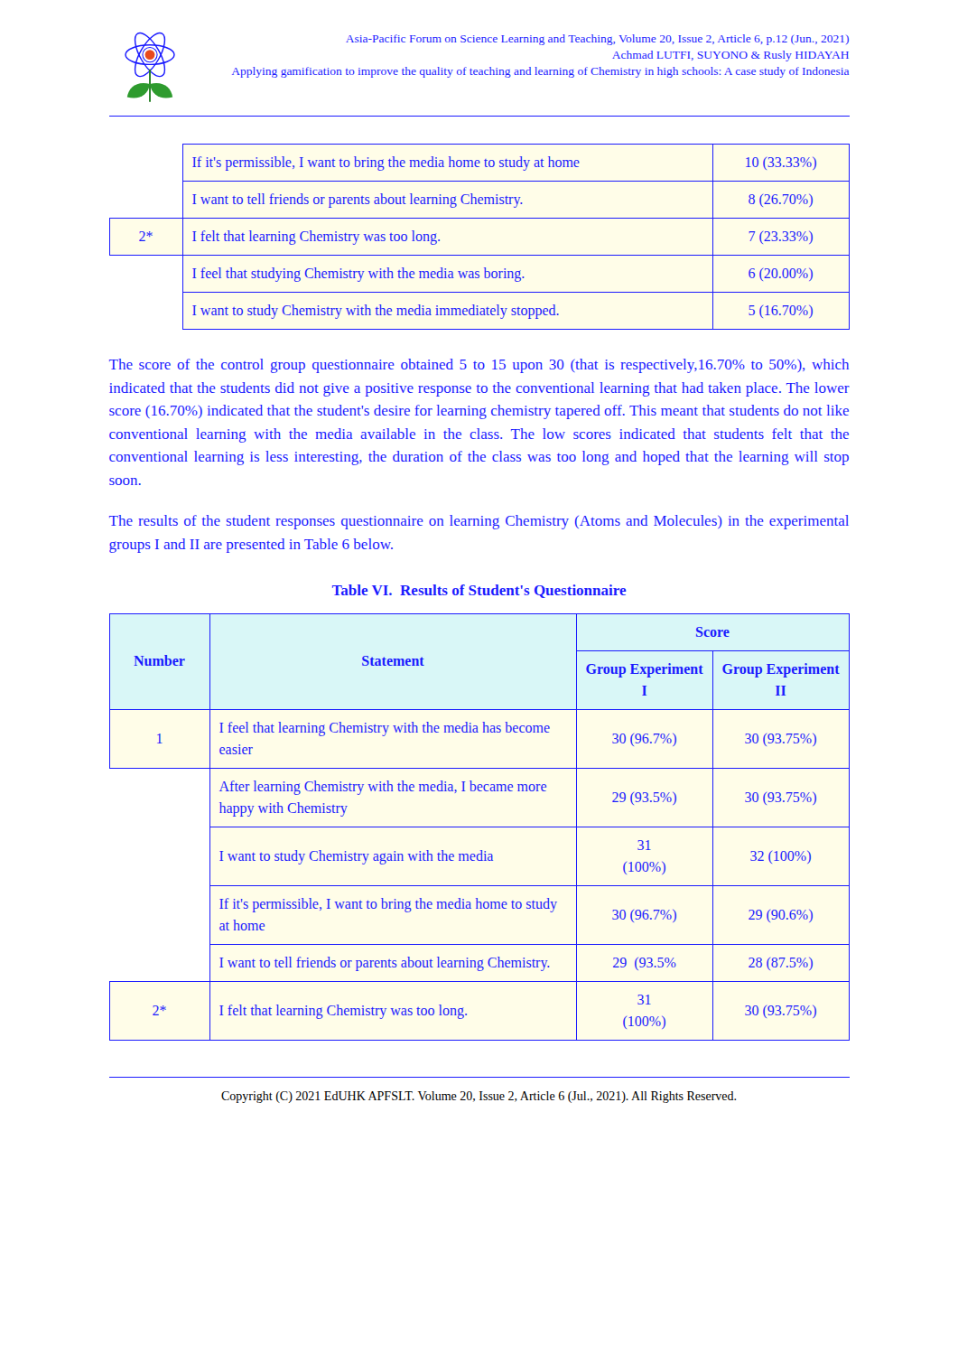Asia-Pacific Forum on Science Learning and Teaching, Volume 20, Issue 2, Article 6, p.12 (Jun., 2021)
Achmad LUTFI, SUYONO & Rusly HIDAYAH
Applying gamification to improve the quality of teaching and learning of Chemistry in high schools: A case study of Indonesia
| | If it's permissible, I want to bring the media home to study at home | 10 (33.33%) |
| | I want to tell friends or parents about learning Chemistry. | 8 (26.70%) |
| 2* | I felt that learning Chemistry was too long. | 7 (23.33%) |
| | I feel that studying Chemistry with the media was boring. | 6 (20.00%) |
| | I want to study Chemistry with the media immediately stopped. | 5 (16.70%) |
The score of the control group questionnaire obtained 5 to 15 upon 30 (that is respectively,16.70% to 50%), which indicated that the students did not give a positive response to the conventional learning that had taken place. The lower score (16.70%) indicated that the student's desire for learning chemistry tapered off. This meant that students do not like conventional learning with the media available in the class. The low scores indicated that students felt that the conventional learning is less interesting, the duration of the class was too long and hoped that the learning will stop soon.
The results of the student responses questionnaire on learning Chemistry (Atoms and Molecules) in the experimental groups I and II are presented in Table 6 below.
Table VI. Results of Student's Questionnaire
| Number | Statement | Score |
| --- | --- | --- |
| Group Experiment I | Group Experiment II |
| 1 | I feel that learning Chemistry with the media has become easier | 30 (96.7%) | 30 (93.75%) |
| | After learning Chemistry with the media, I became more happy with Chemistry | 29 (93.5%) | 30 (93.75%) |
| | I want to study Chemistry again with the media | 31 (100%) | 32 (100%) |
| | If it's permissible, I want to bring the media home to study at home | 30 (96.7%) | 29 (90.6%) |
| | I want to tell friends or parents about learning Chemistry. | 29 (93.5% | 28 (87.5%) |
| 2* | I felt that learning Chemistry was too long. | 31 (100%) | 30 (93.75%) |
Copyright (C) 2021 EdUHK APFSLT. Volume 20, Issue 2, Article 6 (Jul., 2021). All Rights Reserved.